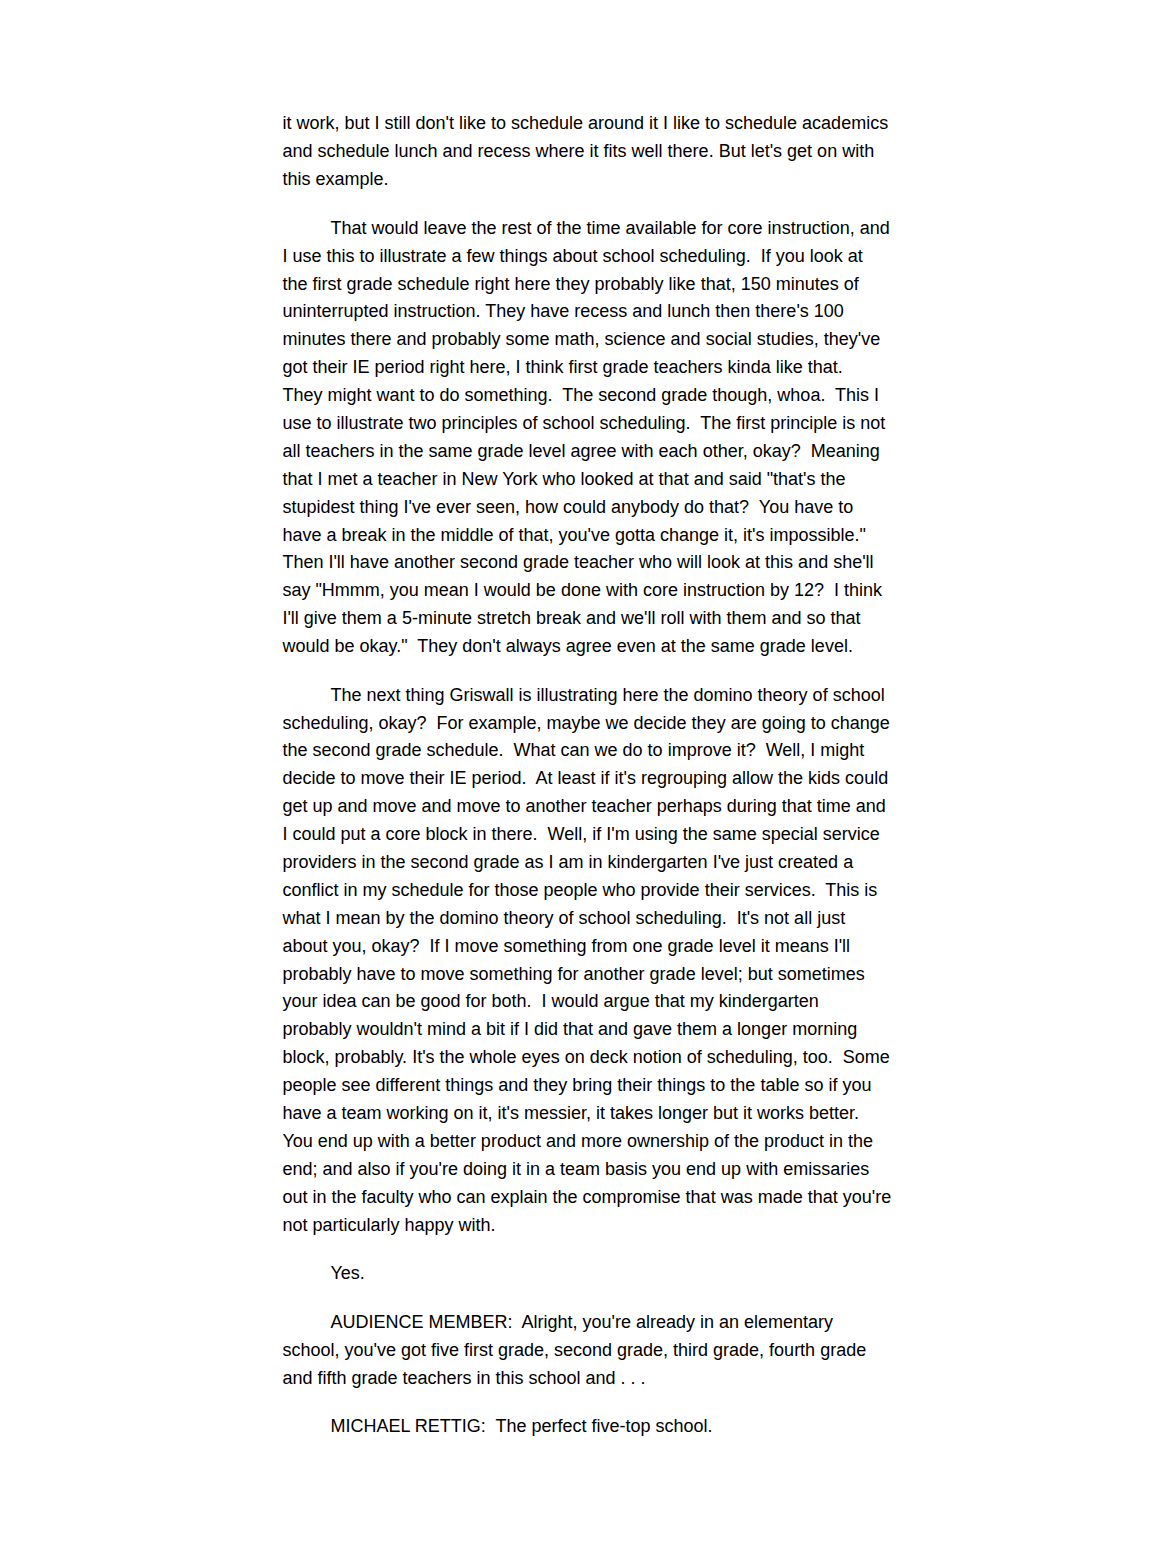it work, but I still don't like to schedule around it I like to schedule academics and schedule lunch and recess where it fits well there. But let's get on with this example.
That would leave the rest of the time available for core instruction, and I use this to illustrate a few things about school scheduling. If you look at the first grade schedule right here they probably like that, 150 minutes of uninterrupted instruction. They have recess and lunch then there's 100 minutes there and probably some math, science and social studies, they've got their IE period right here, I think first grade teachers kinda like that. They might want to do something. The second grade though, whoa. This I use to illustrate two principles of school scheduling. The first principle is not all teachers in the same grade level agree with each other, okay? Meaning that I met a teacher in New York who looked at that and said "that's the stupidest thing I've ever seen, how could anybody do that? You have to have a break in the middle of that, you've gotta change it, it's impossible." Then I'll have another second grade teacher who will look at this and she'll say "Hmmm, you mean I would be done with core instruction by 12? I think I'll give them a 5-minute stretch break and we'll roll with them and so that would be okay." They don't always agree even at the same grade level.
The next thing Griswall is illustrating here the domino theory of school scheduling, okay? For example, maybe we decide they are going to change the second grade schedule. What can we do to improve it? Well, I might decide to move their IE period. At least if it's regrouping allow the kids could get up and move and move to another teacher perhaps during that time and I could put a core block in there. Well, if I'm using the same special service providers in the second grade as I am in kindergarten I've just created a conflict in my schedule for those people who provide their services. This is what I mean by the domino theory of school scheduling. It's not all just about you, okay? If I move something from one grade level it means I'll probably have to move something for another grade level; but sometimes your idea can be good for both. I would argue that my kindergarten probably wouldn't mind a bit if I did that and gave them a longer morning block, probably. It's the whole eyes on deck notion of scheduling, too. Some people see different things and they bring their things to the table so if you have a team working on it, it's messier, it takes longer but it works better. You end up with a better product and more ownership of the product in the end; and also if you're doing it in a team basis you end up with emissaries out in the faculty who can explain the compromise that was made that you're not particularly happy with.
Yes.
AUDIENCE MEMBER: Alright, you're already in an elementary school, you've got five first grade, second grade, third grade, fourth grade and fifth grade teachers in this school and . . .
MICHAEL RETTIG: The perfect five-top school.